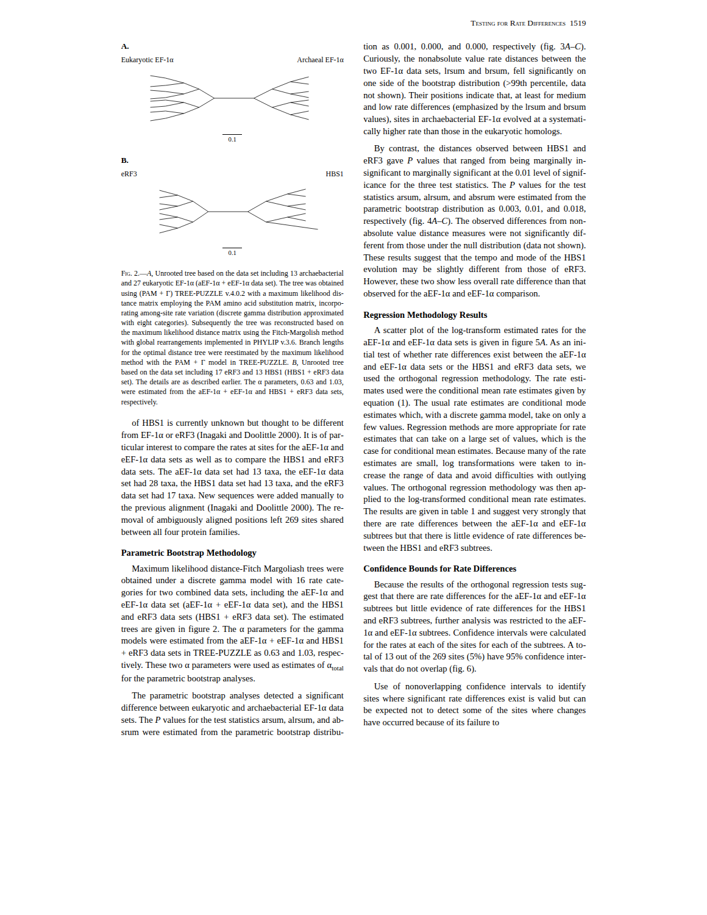Testing for Rate Differences 1519
A.
Eukaryotic EF-1α Archaeal EF-1α
0.1
B.
eRF3 HBS1
0.1
Fig. 2.—A, Unrooted tree based on the data set including 13 archaebacterial and 27 eukaryotic EF-1α (aEF-1α + eEF-1α data set). The tree was obtained using (PAM + Γ) TREE-PUZZLE v.4.0.2 with a maximum likelihood distance matrix employing the PAM amino acid substitution matrix, incorporating among-site rate variation (discrete gamma distribution approximated with eight categories). Subsequently the tree was reconstructed based on the maximum likelihood distance matrix using the Fitch-Margolish method with global rearrangements implemented in PHYLIP v.3.6. Branch lengths for the optimal distance tree were reestimated by the maximum likelihood method with the PAM + Γ model in TREE-PUZZLE. B, Unrooted tree based on the data set including 17 eRF3 and 13 HBS1 (HBS1 + eRF3 data set). The details are as described earlier. The α parameters, 0.63 and 1.03, were estimated from the aEF-1α + eEF-1α and HBS1 + eRF3 data sets, respectively.
of HBS1 is currently unknown but thought to be different from EF-1α or eRF3 (Inagaki and Doolittle 2000). It is of particular interest to compare the rates at sites for the aEF-1α and eEF-1α data sets as well as to compare the HBS1 and eRF3 data sets. The aEF-1α data set had 13 taxa, the eEF-1α data set had 28 taxa, the HBS1 data set had 13 taxa, and the eRF3 data set had 17 taxa. New sequences were added manually to the previous alignment (Inagaki and Doolittle 2000). The removal of ambiguously aligned positions left 269 sites shared between all four protein families.
Parametric Bootstrap Methodology
Maximum likelihood distance-Fitch Margoliash trees were obtained under a discrete gamma model with 16 rate categories for two combined data sets, including the aEF-1α and eEF-1α data set (aEF-1α + eEF-1α data set), and the HBS1 and eRF3 data sets (HBS1 + eRF3 data set). The estimated trees are given in figure 2. The α parameters for the gamma models were estimated from the aEF-1α + eEF-1α and HBS1 + eRF3 data sets in TREE-PUZZLE as 0.63 and 1.03, respectively. These two α parameters were used as estimates of αtotal for the parametric bootstrap analyses.
The parametric bootstrap analyses detected a significant difference between eukaryotic and archaebacterial EF-1α data sets. The P values for the test statistics arsum, alrsum, and absrum were estimated from the parametric bootstrap distribution as 0.001, 0.000, and 0.000, respectively (fig. 3A–C). Curiously, the nonabsolute value rate distances between the two EF-1α data sets, lrsum and brsum, fell significantly on one side of the bootstrap distribution (>99th percentile, data not shown). Their positions indicate that, at least for medium and low rate differences (emphasized by the lrsum and brsum values), sites in archaebacterial EF-1α evolved at a systematically higher rate than those in the eukaryotic homologs.
By contrast, the distances observed between HBS1 and eRF3 gave P values that ranged from being marginally insignificant to marginally significant at the 0.01 level of significance for the three test statistics. The P values for the test statistics arsum, alrsum, and absrum were estimated from the parametric bootstrap distribution as 0.003, 0.01, and 0.018, respectively (fig. 4A–C). The observed differences from nonabsolute value distance measures were not significantly different from those under the null distribution (data not shown). These results suggest that the tempo and mode of the HBS1 evolution may be slightly different from those of eRF3. However, these two show less overall rate difference than that observed for the aEF-1α and eEF-1α comparison.
Regression Methodology Results
A scatter plot of the log-transform estimated rates for the aEF-1α and eEF-1α data sets is given in figure 5A. As an initial test of whether rate differences exist between the aEF-1α and eEF-1α data sets or the HBS1 and eRF3 data sets, we used the orthogonal regression methodology. The rate estimates used were the conditional mean rate estimates given by equation (1). The usual rate estimates are conditional mode estimates which, with a discrete gamma model, take on only a few values. Regression methods are more appropriate for rate estimates that can take on a large set of values, which is the case for conditional mean estimates. Because many of the rate estimates are small, log transformations were taken to increase the range of data and avoid difficulties with outlying values. The orthogonal regression methodology was then applied to the log-transformed conditional mean rate estimates. The results are given in table 1 and suggest very strongly that there are rate differences between the aEF-1α and eEF-1α subtrees but that there is little evidence of rate differences between the HBS1 and eRF3 subtrees.
Confidence Bounds for Rate Differences
Because the results of the orthogonal regression tests suggest that there are rate differences for the aEF-1α and eEF-1α subtrees but little evidence of rate differences for the HBS1 and eRF3 subtrees, further analysis was restricted to the aEF-1α and eEF-1α subtrees. Confidence intervals were calculated for the rates at each of the sites for each of the subtrees. A total of 13 out of the 269 sites (5%) have 95% confidence intervals that do not overlap (fig. 6).
Use of nonoverlapping confidence intervals to identify sites where significant rate differences exist is valid but can be expected not to detect some of the sites where changes have occurred because of its failure to